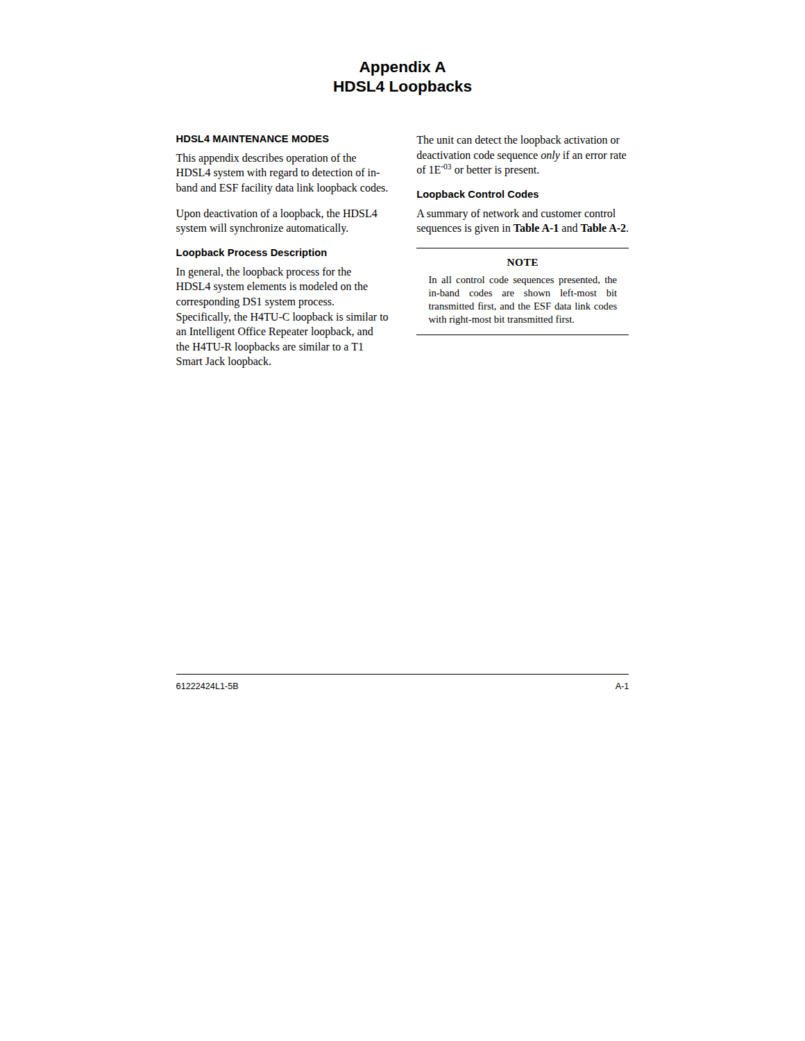Appendix A
HDSL4 Loopbacks
HDSL4 MAINTENANCE MODES
This appendix describes operation of the HDSL4 system with regard to detection of in-band and ESF facility data link loopback codes.
Upon deactivation of a loopback, the HDSL4 system will synchronize automatically.
Loopback Process Description
In general, the loopback process for the HDSL4 system elements is modeled on the corresponding DS1 system process. Specifically, the H4TU-C loopback is similar to an Intelligent Office Repeater loopback, and the H4TU-R loopbacks are similar to a T1 Smart Jack loopback.
The unit can detect the loopback activation or deactivation code sequence only if an error rate of 1E-03 or better is present.
Loopback Control Codes
A summary of network and customer control sequences is given in Table A-1 and Table A-2.
NOTE
In all control code sequences presented, the in-band codes are shown left-most bit transmitted first, and the ESF data link codes with right-most bit transmitted first.
61222424L1-5B
A-1